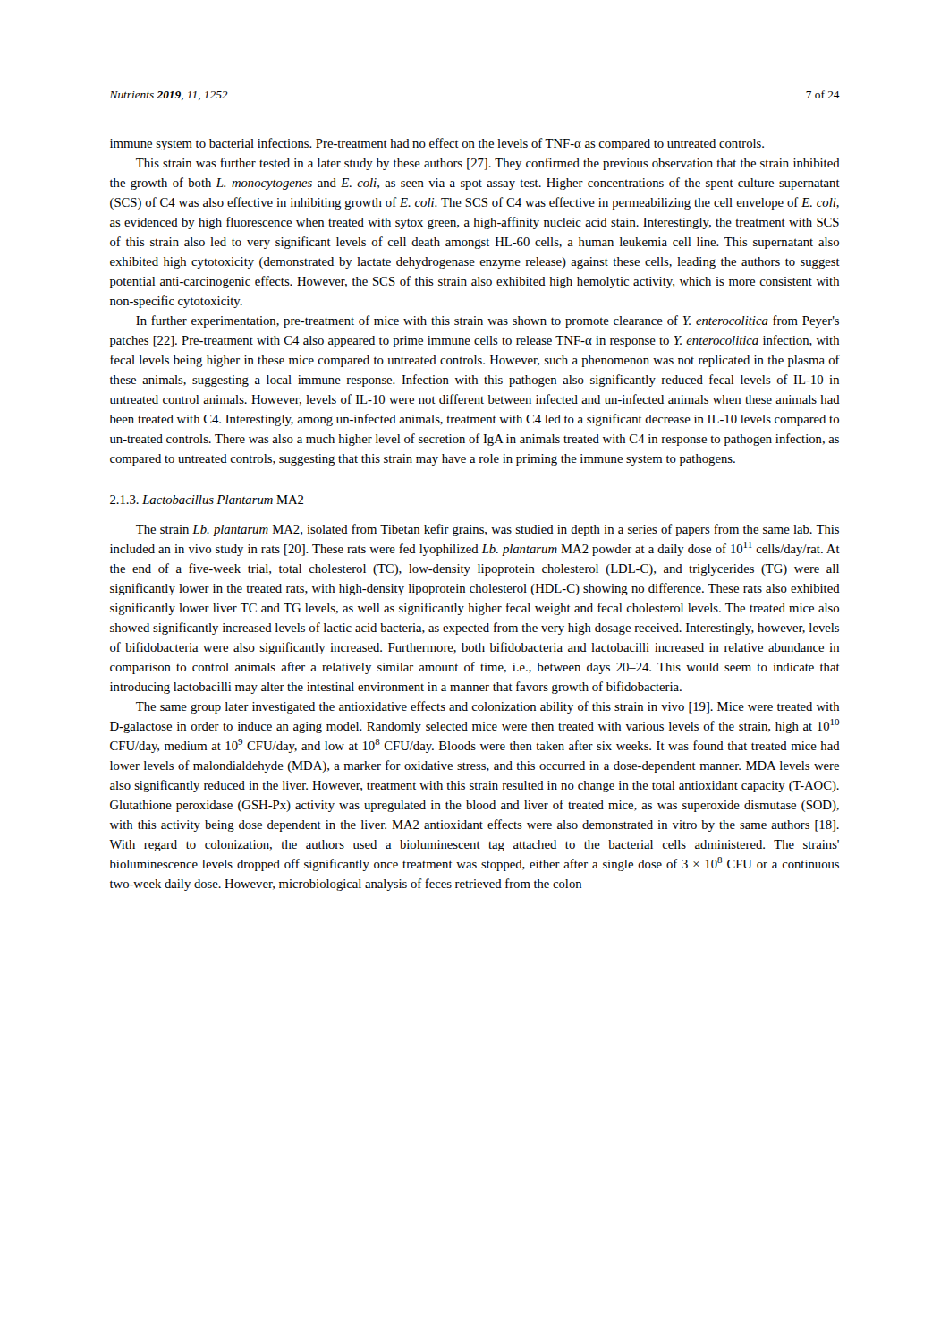Nutrients 2019, 11, 1252 7 of 24
immune system to bacterial infections. Pre-treatment had no effect on the levels of TNF-α as compared to untreated controls.
This strain was further tested in a later study by these authors [27]. They confirmed the previous observation that the strain inhibited the growth of both L. monocytogenes and E. coli, as seen via a spot assay test. Higher concentrations of the spent culture supernatant (SCS) of C4 was also effective in inhibiting growth of E. coli. The SCS of C4 was effective in permeabilizing the cell envelope of E. coli, as evidenced by high fluorescence when treated with sytox green, a high-affinity nucleic acid stain. Interestingly, the treatment with SCS of this strain also led to very significant levels of cell death amongst HL-60 cells, a human leukemia cell line. This supernatant also exhibited high cytotoxicity (demonstrated by lactate dehydrogenase enzyme release) against these cells, leading the authors to suggest potential anti-carcinogenic effects. However, the SCS of this strain also exhibited high hemolytic activity, which is more consistent with non-specific cytotoxicity.
In further experimentation, pre-treatment of mice with this strain was shown to promote clearance of Y. enterocolitica from Peyer's patches [22]. Pre-treatment with C4 also appeared to prime immune cells to release TNF-α in response to Y. enterocolitica infection, with fecal levels being higher in these mice compared to untreated controls. However, such a phenomenon was not replicated in the plasma of these animals, suggesting a local immune response. Infection with this pathogen also significantly reduced fecal levels of IL-10 in untreated control animals. However, levels of IL-10 were not different between infected and un-infected animals when these animals had been treated with C4. Interestingly, among un-infected animals, treatment with C4 led to a significant decrease in IL-10 levels compared to un-treated controls. There was also a much higher level of secretion of IgA in animals treated with C4 in response to pathogen infection, as compared to untreated controls, suggesting that this strain may have a role in priming the immune system to pathogens.
2.1.3. Lactobacillus Plantarum MA2
The strain Lb. plantarum MA2, isolated from Tibetan kefir grains, was studied in depth in a series of papers from the same lab. This included an in vivo study in rats [20]. These rats were fed lyophilized Lb. plantarum MA2 powder at a daily dose of 1011 cells/day/rat. At the end of a five-week trial, total cholesterol (TC), low-density lipoprotein cholesterol (LDL-C), and triglycerides (TG) were all significantly lower in the treated rats, with high-density lipoprotein cholesterol (HDL-C) showing no difference. These rats also exhibited significantly lower liver TC and TG levels, as well as significantly higher fecal weight and fecal cholesterol levels. The treated mice also showed significantly increased levels of lactic acid bacteria, as expected from the very high dosage received. Interestingly, however, levels of bifidobacteria were also significantly increased. Furthermore, both bifidobacteria and lactobacilli increased in relative abundance in comparison to control animals after a relatively similar amount of time, i.e., between days 20–24. This would seem to indicate that introducing lactobacilli may alter the intestinal environment in a manner that favors growth of bifidobacteria.
The same group later investigated the antioxidative effects and colonization ability of this strain in vivo [19]. Mice were treated with D-galactose in order to induce an aging model. Randomly selected mice were then treated with various levels of the strain, high at 1010 CFU/day, medium at 109 CFU/day, and low at 108 CFU/day. Bloods were then taken after six weeks. It was found that treated mice had lower levels of malondialdehyde (MDA), a marker for oxidative stress, and this occurred in a dose-dependent manner. MDA levels were also significantly reduced in the liver. However, treatment with this strain resulted in no change in the total antioxidant capacity (T-AOC). Glutathione peroxidase (GSH-Px) activity was upregulated in the blood and liver of treated mice, as was superoxide dismutase (SOD), with this activity being dose dependent in the liver. MA2 antioxidant effects were also demonstrated in vitro by the same authors [18]. With regard to colonization, the authors used a bioluminescent tag attached to the bacterial cells administered. The strains' bioluminescence levels dropped off significantly once treatment was stopped, either after a single dose of 3 × 108 CFU or a continuous two-week daily dose. However, microbiological analysis of feces retrieved from the colon